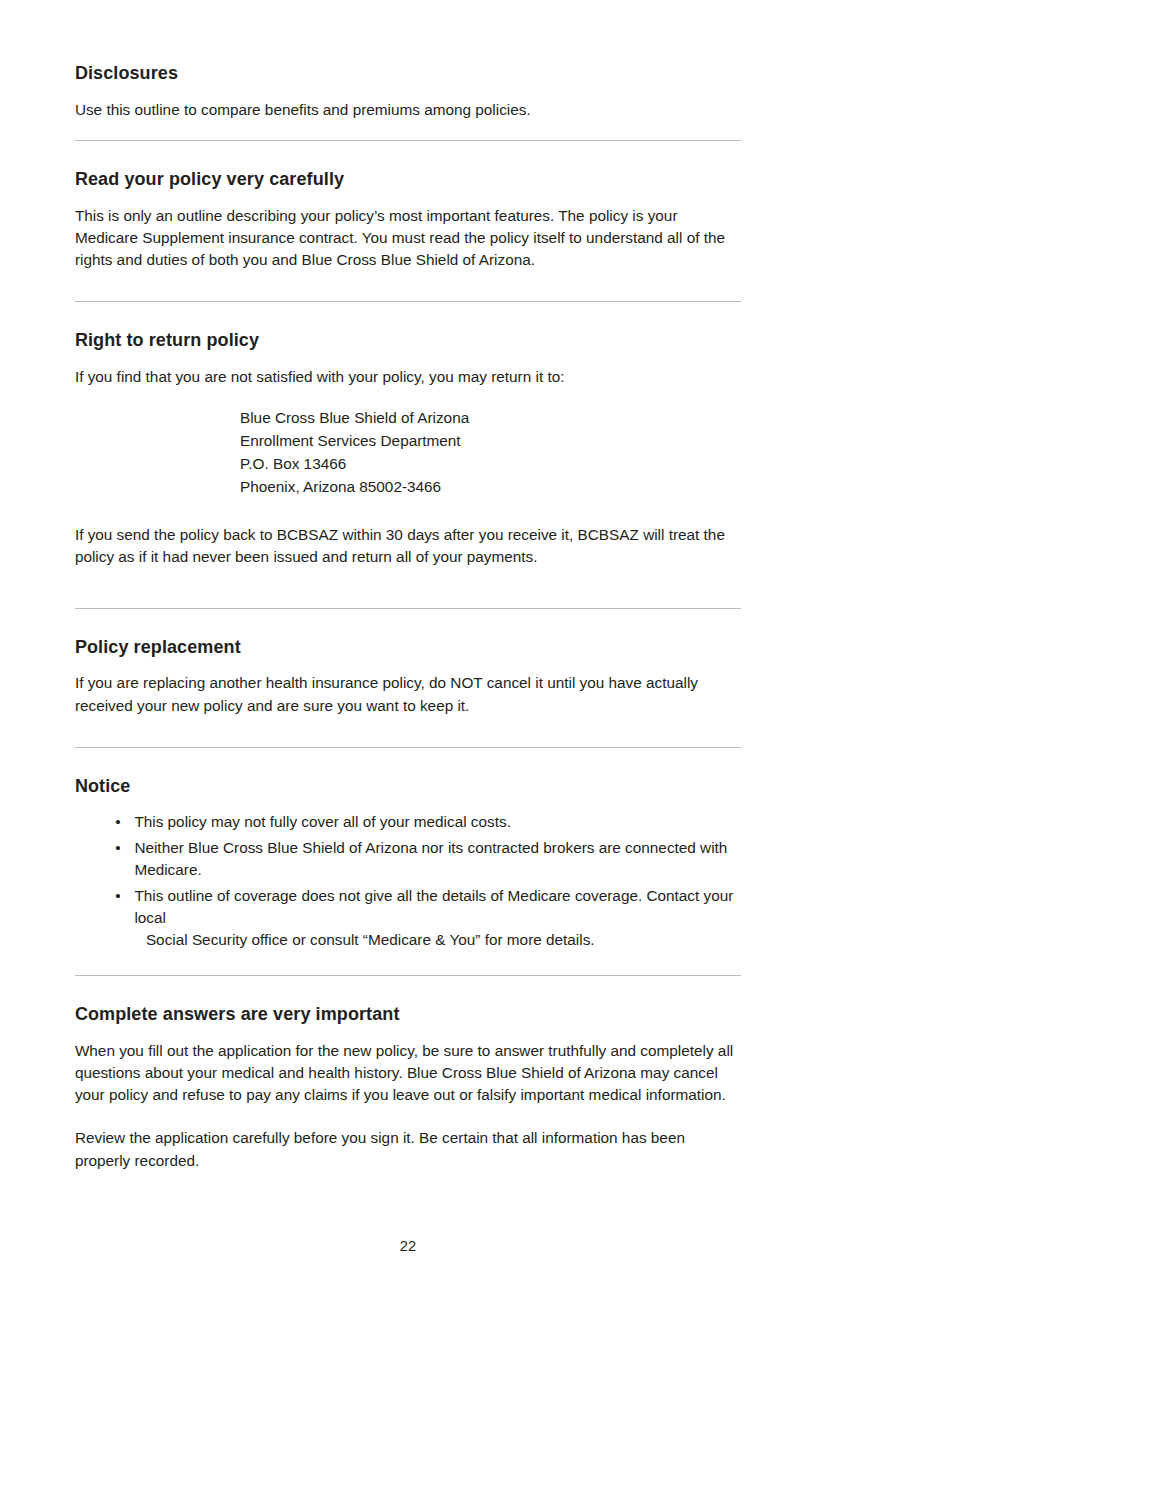Disclosures
Use this outline to compare benefits and premiums among policies.
Read your policy very carefully
This is only an outline describing your policy’s most important features. The policy is your Medicare Supplement insurance contract. You must read the policy itself to understand all of the rights and duties of both you and Blue Cross Blue Shield of Arizona.
Right to return policy
If you find that you are not satisfied with your policy, you may return it to:
Blue Cross Blue Shield of Arizona
Enrollment Services Department
P.O. Box 13466
Phoenix, Arizona 85002-3466
If you send the policy back to BCBSAZ within 30 days after you receive it, BCBSAZ will treat the policy as if it had never been issued and return all of your payments.
Policy replacement
If you are replacing another health insurance policy, do NOT cancel it until you have actually received your new policy and are sure you want to keep it.
Notice
This policy may not fully cover all of your medical costs.
Neither Blue Cross Blue Shield of Arizona nor its contracted brokers are connected with Medicare.
This outline of coverage does not give all the details of Medicare coverage. Contact your localSocial Security office or consult “Medicare & You” for more details.
Complete answers are very important
When you fill out the application for the new policy, be sure to answer truthfully and completely all questions about your medical and health history. Blue Cross Blue Shield of Arizona may cancel your policy and refuse to pay any claims if you leave out or falsify important medical information.
Review the application carefully before you sign it. Be certain that all information has been properly recorded.
22